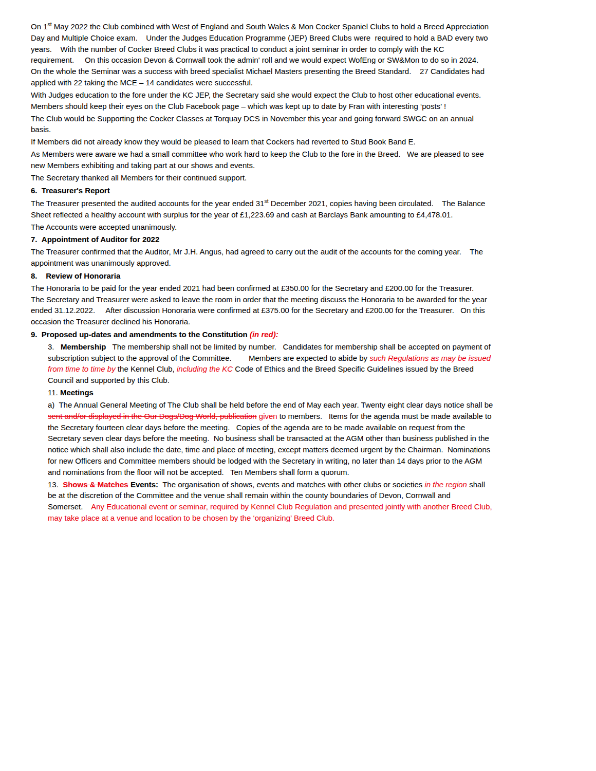On 1st May 2022 the Club combined with West of England and South Wales & Mon Cocker Spaniel Clubs to hold a Breed Appreciation Day and Multiple Choice exam. Under the Judges Education Programme (JEP) Breed Clubs were required to hold a BAD every two years. With the number of Cocker Breed Clubs it was practical to conduct a joint seminar in order to comply with the KC requirement. On this occasion Devon & Cornwall took the admin' roll and we would expect WofEng or SW&Mon to do so in 2024. On the whole the Seminar was a success with breed specialist Michael Masters presenting the Breed Standard. 27 Candidates had applied with 22 taking the MCE – 14 candidates were successful.
With Judges education to the fore under the KC JEP, the Secretary said she would expect the Club to host other educational events. Members should keep their eyes on the Club Facebook page – which was kept up to date by Fran with interesting ‘posts’ !
The Club would be Supporting the Cocker Classes at Torquay DCS in November this year and going forward SWGC on an annual basis.
If Members did not already know they would be pleased to learn that Cockers had reverted to Stud Book Band E.
As Members were aware we had a small committee who work hard to keep the Club to the fore in the Breed. We are pleased to see new Members exhibiting and taking part at our shows and events.
The Secretary thanked all Members for their continued support.
6. Treasurer's Report
The Treasurer presented the audited accounts for the year ended 31st December 2021, copies having been circulated. The Balance Sheet reflected a healthy account with surplus for the year of £1,223.69 and cash at Barclays Bank amounting to £4,478.01.
The Accounts were accepted unanimously.
7. Appointment of Auditor for 2022
The Treasurer confirmed that the Auditor, Mr J.H. Angus, had agreed to carry out the audit of the accounts for the coming year. The appointment was unanimously approved.
8. Review of Honoraria
The Honoraria to be paid for the year ended 2021 had been confirmed at £350.00 for the Secretary and £200.00 for the Treasurer. The Secretary and Treasurer were asked to leave the room in order that the meeting discuss the Honoraria to be awarded for the year ended 31.12.2022. After discussion Honoraria were confirmed at £375.00 for the Secretary and £200.00 for the Treasurer. On this occasion the Treasurer declined his Honoraria.
9. Proposed up-dates and amendments to the Constitution (in red):
3. Membership The membership shall not be limited by number. Candidates for membership shall be accepted on payment of subscription subject to the approval of the Committee. Members are expected to abide by such Regulations as may be issued from time to time by the Kennel Club, including the KC Code of Ethics and the Breed Specific Guidelines issued by the Breed Council and supported by this Club.
11. Meetings
a) The Annual General Meeting of The Club shall be held before the end of May each year. Twenty eight clear days notice shall be sent and/or displayed in the Our Dogs/Dog World, publication given to members. Items for the agenda must be made available to the Secretary fourteen clear days before the meeting. Copies of the agenda are to be made available on request from the Secretary seven clear days before the meeting. No business shall be transacted at the AGM other than business published in the notice which shall also include the date, time and place of meeting, except matters deemed urgent by the Chairman. Nominations for new Officers and Committee members should be lodged with the Secretary in writing, no later than 14 days prior to the AGM and nominations from the floor will not be accepted. Ten Members shall form a quorum.
13. Shows & Matches Events: The organisation of shows, events and matches with other clubs or societies in the region shall be at the discretion of the Committee and the venue shall remain within the county boundaries of Devon, Cornwall and Somerset. Any Educational event or seminar, required by Kennel Club Regulation and presented jointly with another Breed Club, may take place at a venue and location to be chosen by the ‘organizing’ Breed Club.